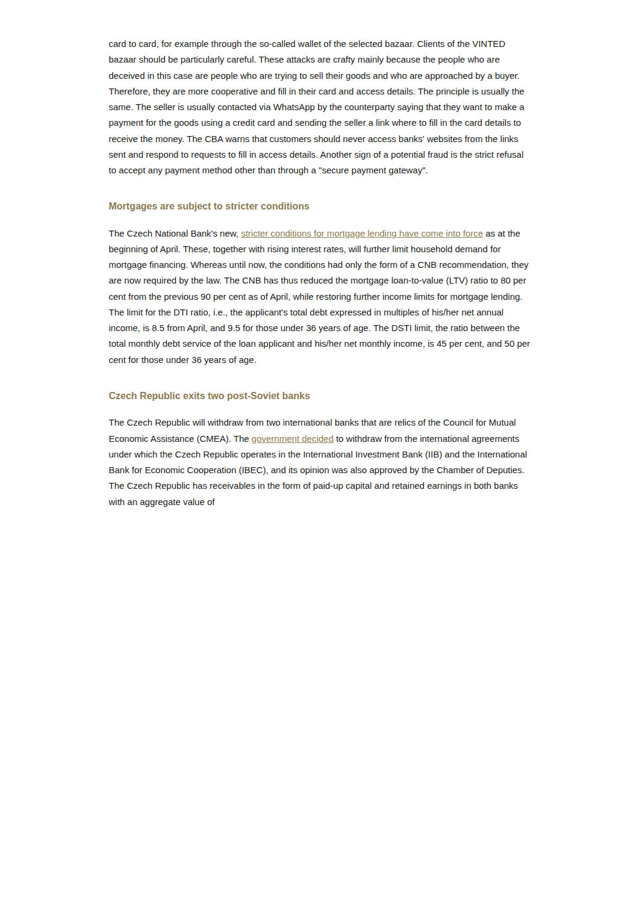card to card, for example through the so-called wallet of the selected bazaar. Clients of the VINTED bazaar should be particularly careful. These attacks are crafty mainly because the people who are deceived in this case are people who are trying to sell their goods and who are approached by a buyer. Therefore, they are more cooperative and fill in their card and access details. The principle is usually the same. The seller is usually contacted via WhatsApp by the counterparty saying that they want to make a payment for the goods using a credit card and sending the seller a link where to fill in the card details to receive the money. The CBA warns that customers should never access banks' websites from the links sent and respond to requests to fill in access details. Another sign of a potential fraud is the strict refusal to accept any payment method other than through a "secure payment gateway".
Mortgages are subject to stricter conditions
The Czech National Bank's new, stricter conditions for mortgage lending have come into force as at the beginning of April. These, together with rising interest rates, will further limit household demand for mortgage financing. Whereas until now, the conditions had only the form of a CNB recommendation, they are now required by the law. The CNB has thus reduced the mortgage loan-to-value (LTV) ratio to 80 per cent from the previous 90 per cent as of April, while restoring further income limits for mortgage lending. The limit for the DTI ratio, i.e., the applicant's total debt expressed in multiples of his/her net annual income, is 8.5 from April, and 9.5 for those under 36 years of age. The DSTI limit, the ratio between the total monthly debt service of the loan applicant and his/her net monthly income, is 45 per cent, and 50 per cent for those under 36 years of age.
Czech Republic exits two post-Soviet banks
The Czech Republic will withdraw from two international banks that are relics of the Council for Mutual Economic Assistance (CMEA). The government decided to withdraw from the international agreements under which the Czech Republic operates in the International Investment Bank (IIB) and the International Bank for Economic Cooperation (IBEC), and its opinion was also approved by the Chamber of Deputies. The Czech Republic has receivables in the form of paid-up capital and retained earnings in both banks with an aggregate value of